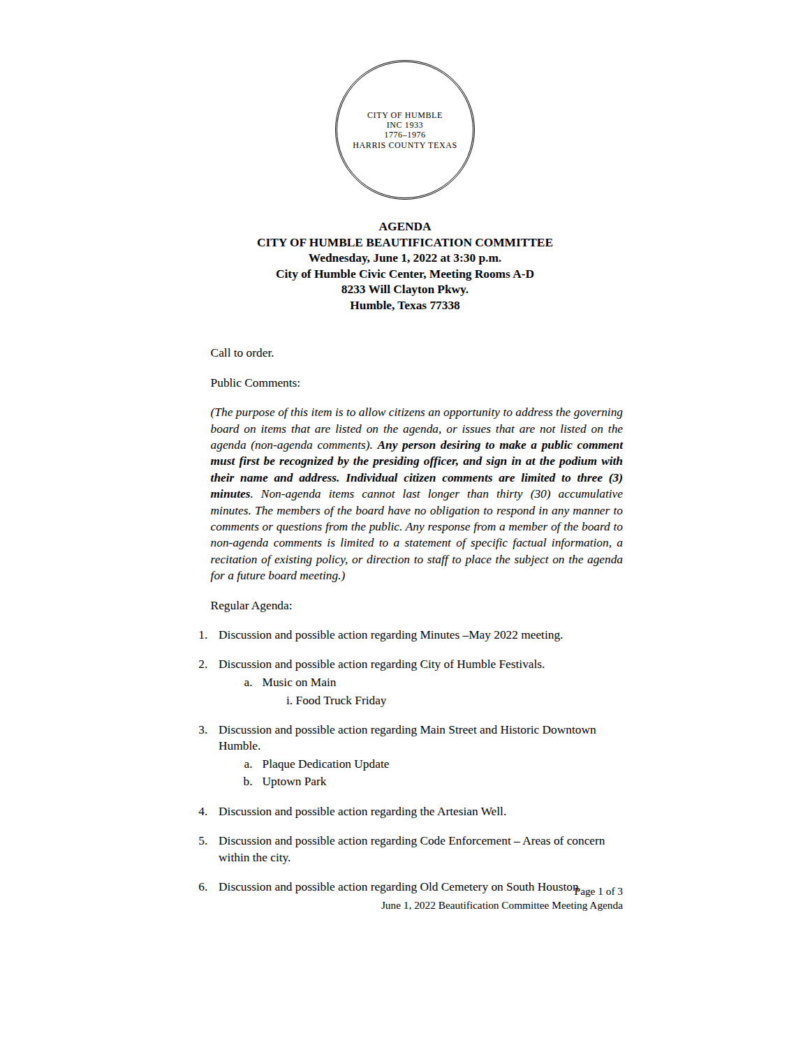CITY OF HUMBLE
INC 1933
1776–1976
HARRIS COUNTY TEXAS
AGENDA CITY OF HUMBLE BEAUTIFICATION COMMITTEE Wednesday, June 1, 2022 at 3:30 p.m. City of Humble Civic Center, Meeting Rooms A-D 8233 Will Clayton Pkwy. Humble, Texas 77338
Call to order.
Public Comments:
(The purpose of this item is to allow citizens an opportunity to address the governing board on items that are listed on the agenda, or issues that are not listed on the agenda (non-agenda comments). Any person desiring to make a public comment must first be recognized by the presiding officer, and sign in at the podium with their name and address. Individual citizen comments are limited to three (3) minutes. Non-agenda items cannot last longer than thirty (30) accumulative minutes. The members of the board have no obligation to respond in any manner to comments or questions from the public. Any response from a member of the board to non-agenda comments is limited to a statement of specific factual information, a recitation of existing policy, or direction to staff to place the subject on the agenda for a future board meeting.)
Regular Agenda:
Discussion and possible action regarding Minutes –May 2022 meeting.
Discussion and possible action regarding City of Humble Festivals.
Music on Main
Food Truck Friday
Discussion and possible action regarding Main Street and Historic Downtown Humble.
Plaque Dedication Update
Uptown Park
Discussion and possible action regarding the Artesian Well.
Discussion and possible action regarding Code Enforcement – Areas of concern within the city.
Discussion and possible action regarding Old Cemetery on South Houston
Page 1 of 3
June 1, 2022 Beautification Committee Meeting Agenda